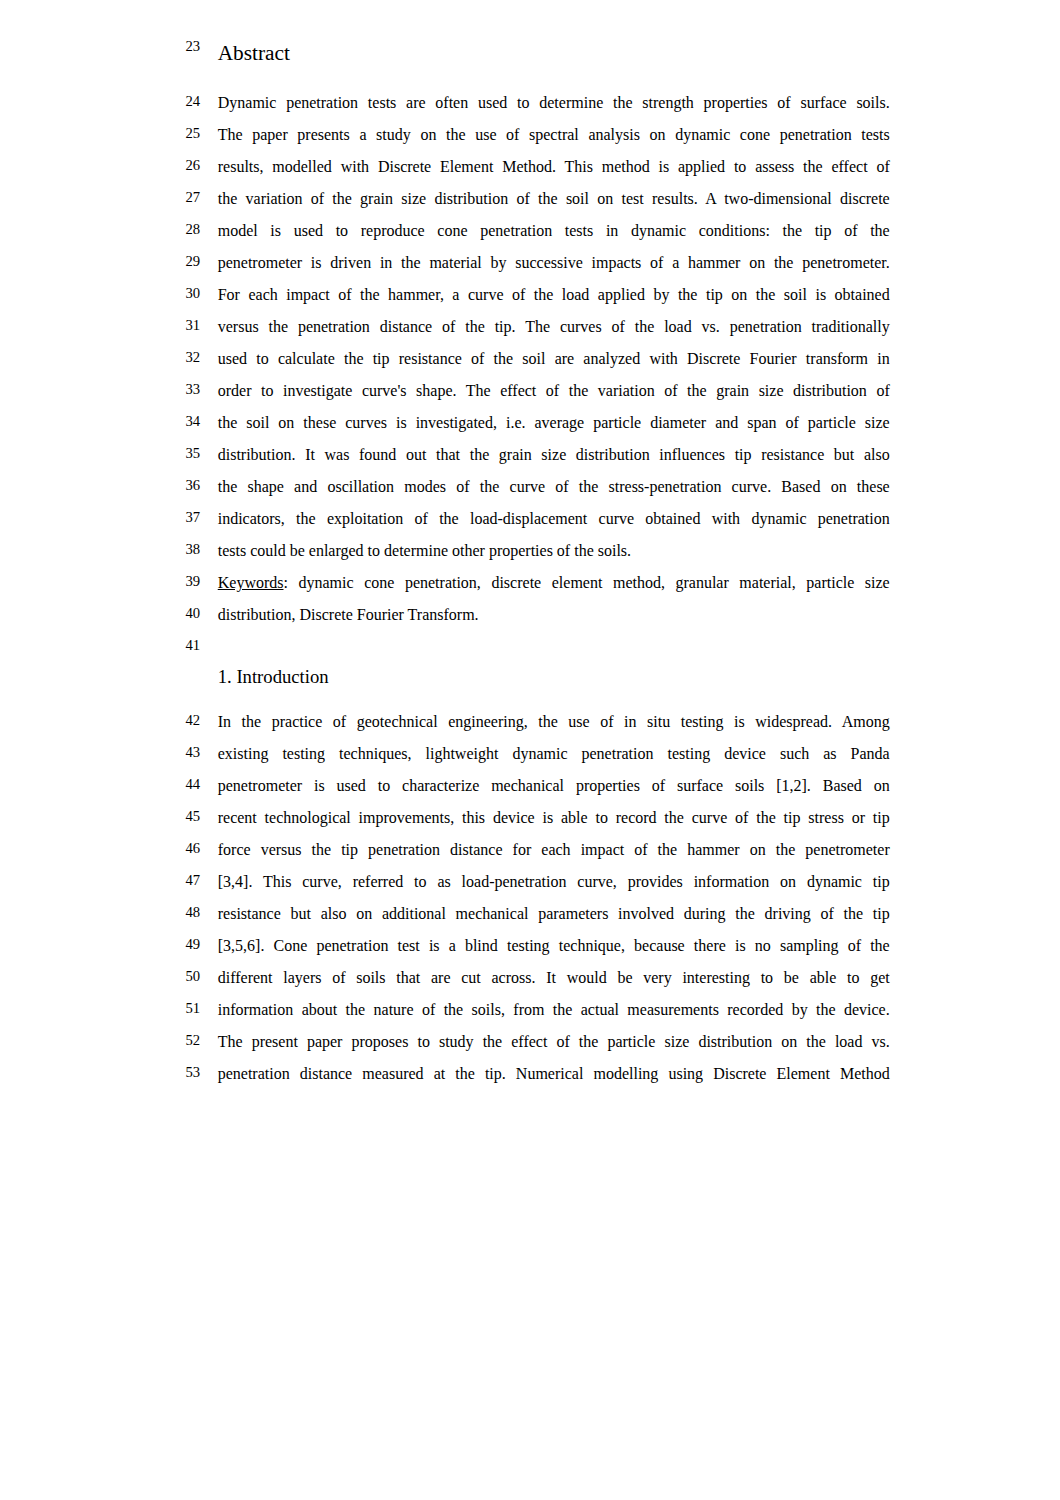23
Abstract
24 Dynamic penetration tests are often used to determine the strength properties of surface soils.
25 The paper presents a study on the use of spectral analysis on dynamic cone penetration tests
26 results, modelled with Discrete Element Method. This method is applied to assess the effect of
27 the variation of the grain size distribution of the soil on test results. A two-dimensional discrete
28 model is used to reproduce cone penetration tests in dynamic conditions: the tip of the
29 penetrometer is driven in the material by successive impacts of a hammer on the penetrometer.
30 For each impact of the hammer, a curve of the load applied by the tip on the soil is obtained
31 versus the penetration distance of the tip. The curves of the load vs. penetration traditionally
32 used to calculate the tip resistance of the soil are analyzed with Discrete Fourier transform in
33 order to investigate curve's shape. The effect of the variation of the grain size distribution of
34 the soil on these curves is investigated, i.e. average particle diameter and span of particle size
35 distribution. It was found out that the grain size distribution influences tip resistance but also
36 the shape and oscillation modes of the curve of the stress-penetration curve. Based on these
37 indicators, the exploitation of the load-displacement curve obtained with dynamic penetration
38 tests could be enlarged to determine other properties of the soils.
39 Keywords: dynamic cone penetration, discrete element method, granular material, particle size
40 distribution, Discrete Fourier Transform.
41
1. Introduction
42 In the practice of geotechnical engineering, the use of in situ testing is widespread. Among
43 existing testing techniques, lightweight dynamic penetration testing device such as Panda
44 penetrometer is used to characterize mechanical properties of surface soils [1,2]. Based on
45 recent technological improvements, this device is able to record the curve of the tip stress or tip
46 force versus the tip penetration distance for each impact of the hammer on the penetrometer
47[3,4]. This curve, referred to as load-penetration curve, provides information on dynamic tip
48 resistance but also on additional mechanical parameters involved during the driving of the tip
49[3,5,6]. Cone penetration test is a blind testing technique, because there is no sampling of the
50 different layers of soils that are cut across. It would be very interesting to be able to get
51 information about the nature of the soils, from the actual measurements recorded by the device.
52 The present paper proposes to study the effect of the particle size distribution on the load vs.
53 penetration distance measured at the tip. Numerical modelling using Discrete Element Method